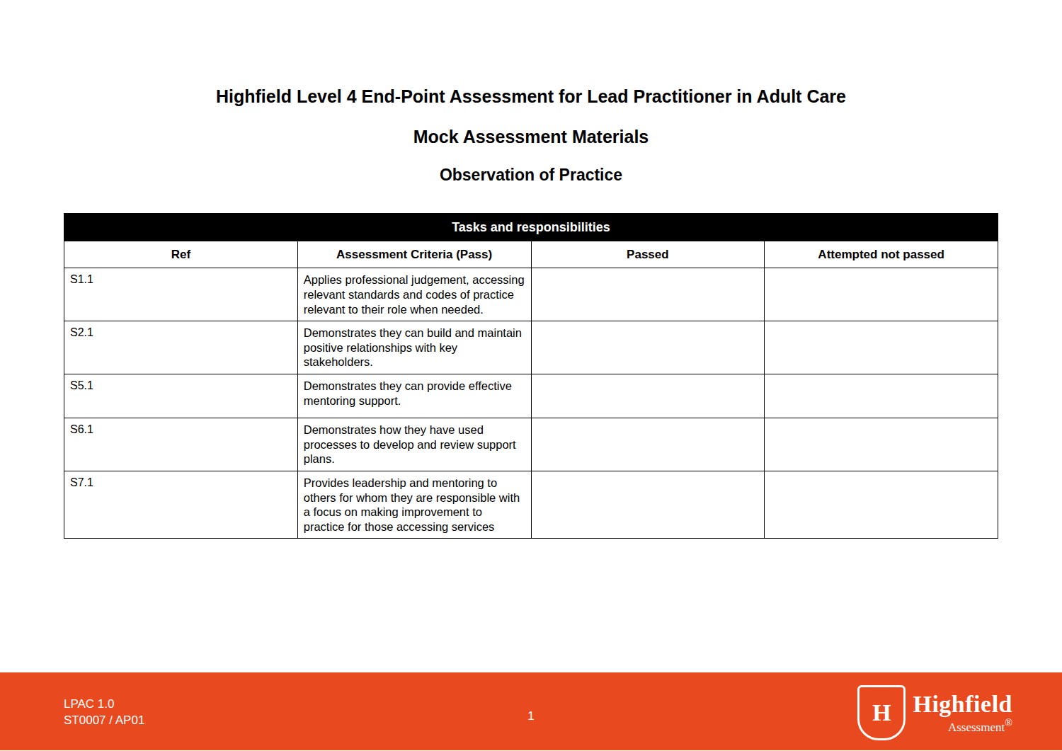Highfield Level 4 End-Point Assessment for Lead Practitioner in Adult Care
Mock Assessment Materials
Observation of Practice
| Tasks and responsibilities |
| --- |
| Ref | Assessment Criteria (Pass) | Passed | Attempted not passed |
| S1.1 | Applies professional judgement, accessing relevant standards and codes of practice relevant to their role when needed. | | |
| S2.1 | Demonstrates they can build and maintain positive relationships with key stakeholders. | | |
| S5.1 | Demonstrates they can provide effective mentoring support. | | |
| S6.1 | Demonstrates how they have used processes to develop and review support plans. | | |
| S7.1 | Provides leadership and mentoring to others for whom they are responsible with a focus on making improvement to practice for those accessing services | | |
LPAC 1.0
ST0007 / AP01
1
H
Highfield
Assessment®